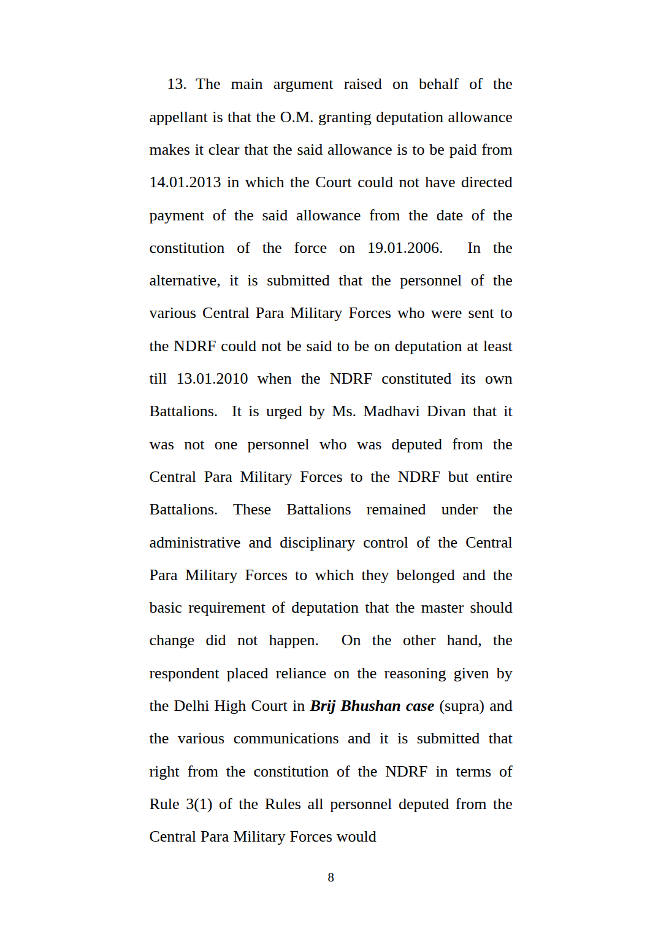13. The main argument raised on behalf of the appellant is that the O.M. granting deputation allowance makes it clear that the said allowance is to be paid from 14.01.2013 in which the Court could not have directed payment of the said allowance from the date of the constitution of the force on 19.01.2006. In the alternative, it is submitted that the personnel of the various Central Para Military Forces who were sent to the NDRF could not be said to be on deputation at least till 13.01.2010 when the NDRF constituted its own Battalions. It is urged by Ms. Madhavi Divan that it was not one personnel who was deputed from the Central Para Military Forces to the NDRF but entire Battalions. These Battalions remained under the administrative and disciplinary control of the Central Para Military Forces to which they belonged and the basic requirement of deputation that the master should change did not happen. On the other hand, the respondent placed reliance on the reasoning given by the Delhi High Court in Brij Bhushan case (supra) and the various communications and it is submitted that right from the constitution of the NDRF in terms of Rule 3(1) of the Rules all personnel deputed from the Central Para Military Forces would
8